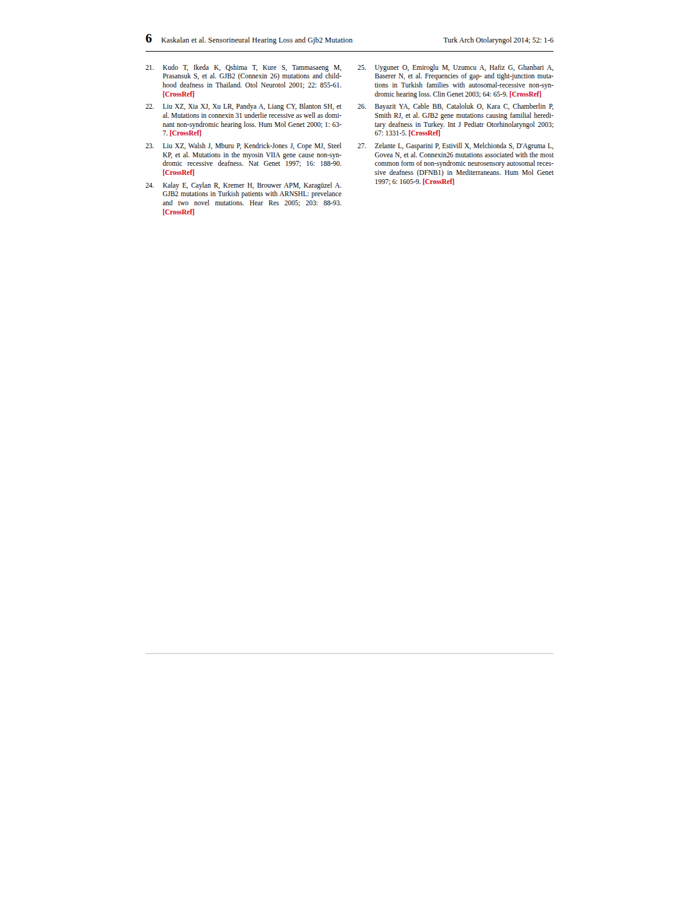6 Kaskalan et al. Sensorineural Hearing Loss and Gjb2 Mutation
Turk Arch Otolaryngol 2014; 52: 1-6
21. Kudo T, Ikeda K, Qshima T, Kure S, Tammasaeng M, Prasansuk S, et al. GJB2 (Connexin 26) mutations and childhood deafness in Thailand. Otol Neurotol 2001; 22: 855-61. [CrossRef]
22. Liu XZ, Xia XJ, Xu LR, Pandya A, Liang CY, Blanton SH, et al. Mutations in connexin 31 underlie recessive as well as dominant non-syndromic hearing loss. Hum Mol Genet 2000; 1: 63-7. [CrossRef]
23. Liu XZ, Walsh J, Mburu P, Kendrick-Jones J, Cope MJ, Steel KP, et al. Mutations in the myosin VIIA gene cause non-syndromic recessive deafness. Nat Genet 1997; 16: 188-90. [CrossRef]
24. Kalay E, Caylan R, Kremer H, Brouwer APM, Karagüzel A. GJB2 mutations in Turkish patients with ARNSHL: prevelance and two novel mutations. Hear Res 2005; 203: 88-93. [CrossRef]
25. Uyguner O, Emiroglu M, Uzumcu A, Hafiz G, Ghanbari A, Baserer N, et al. Frequencies of gap- and tight-junction mutations in Turkish families with autosomal-recessive non-syndromic hearing loss. Clin Genet 2003; 64: 65-9. [CrossRef]
26. Bayazit YA, Cable BB, Cataloluk O, Kara C, Chamberlin P, Smith RJ, et al. GJB2 gene mutations causing familial hereditary deafness in Turkey. Int J Pediatr Otorhinolaryngol 2003; 67: 1331-5. [CrossRef]
27. Zelante L, Gasparini P, Estivill X, Melchionda S, D'Agruma L, Govea N, et al. Connexin26 mutations associated with the most common form of non-syndromic neurosensory autosomal recessive deafness (DFNB1) in Mediterraneans. Hum Mol Genet 1997; 6: 1605-9. [CrossRef]